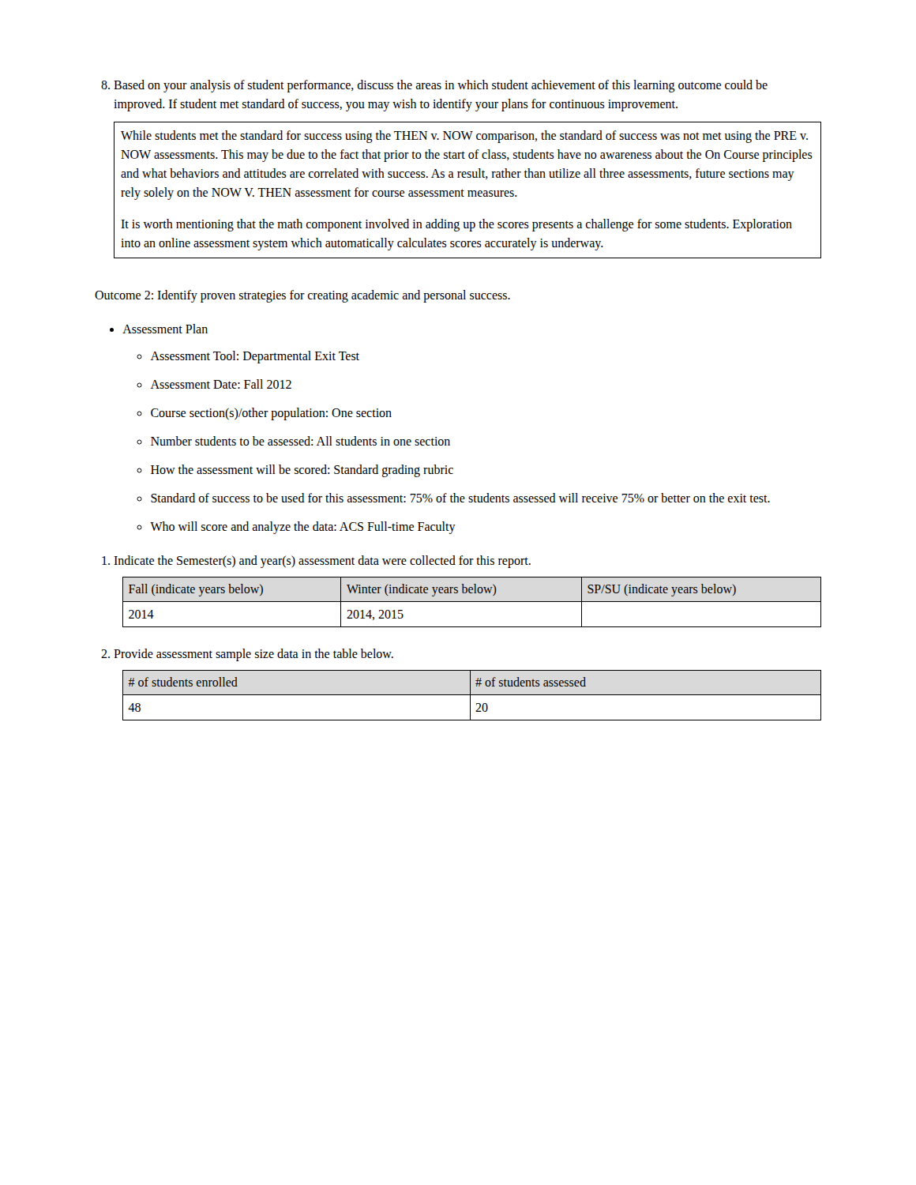Based on your analysis of student performance, discuss the areas in which student achievement of this learning outcome could be improved. If student met standard of success, you may wish to identify your plans for continuous improvement.
While students met the standard for success using the THEN v. NOW comparison, the standard of success was not met using the PRE v. NOW assessments. This may be due to the fact that prior to the start of class, students have no awareness about the On Course principles and what behaviors and attitudes are correlated with success. As a result, rather than utilize all three assessments, future sections may rely solely on the NOW V. THEN assessment for course assessment measures.
It is worth mentioning that the math component involved in adding up the scores presents a challenge for some students. Exploration into an online assessment system which automatically calculates scores accurately is underway.
Outcome 2: Identify proven strategies for creating academic and personal success.
Assessment Plan
Assessment Tool: Departmental Exit Test
Assessment Date: Fall 2012
Course section(s)/other population: One section
Number students to be assessed: All students in one section
How the assessment will be scored: Standard grading rubric
Standard of success to be used for this assessment: 75% of the students assessed will receive 75% or better on the exit test.
Who will score and analyze the data: ACS Full-time Faculty
Indicate the Semester(s) and year(s) assessment data were collected for this report.
| Fall (indicate years below) | Winter (indicate years below) | SP/SU (indicate years below) |
| --- | --- | --- |
| 2014 | 2014, 2015 | |
Provide assessment sample size data in the table below.
| # of students enrolled | # of students assessed |
| --- | --- |
| 48 | 20 |